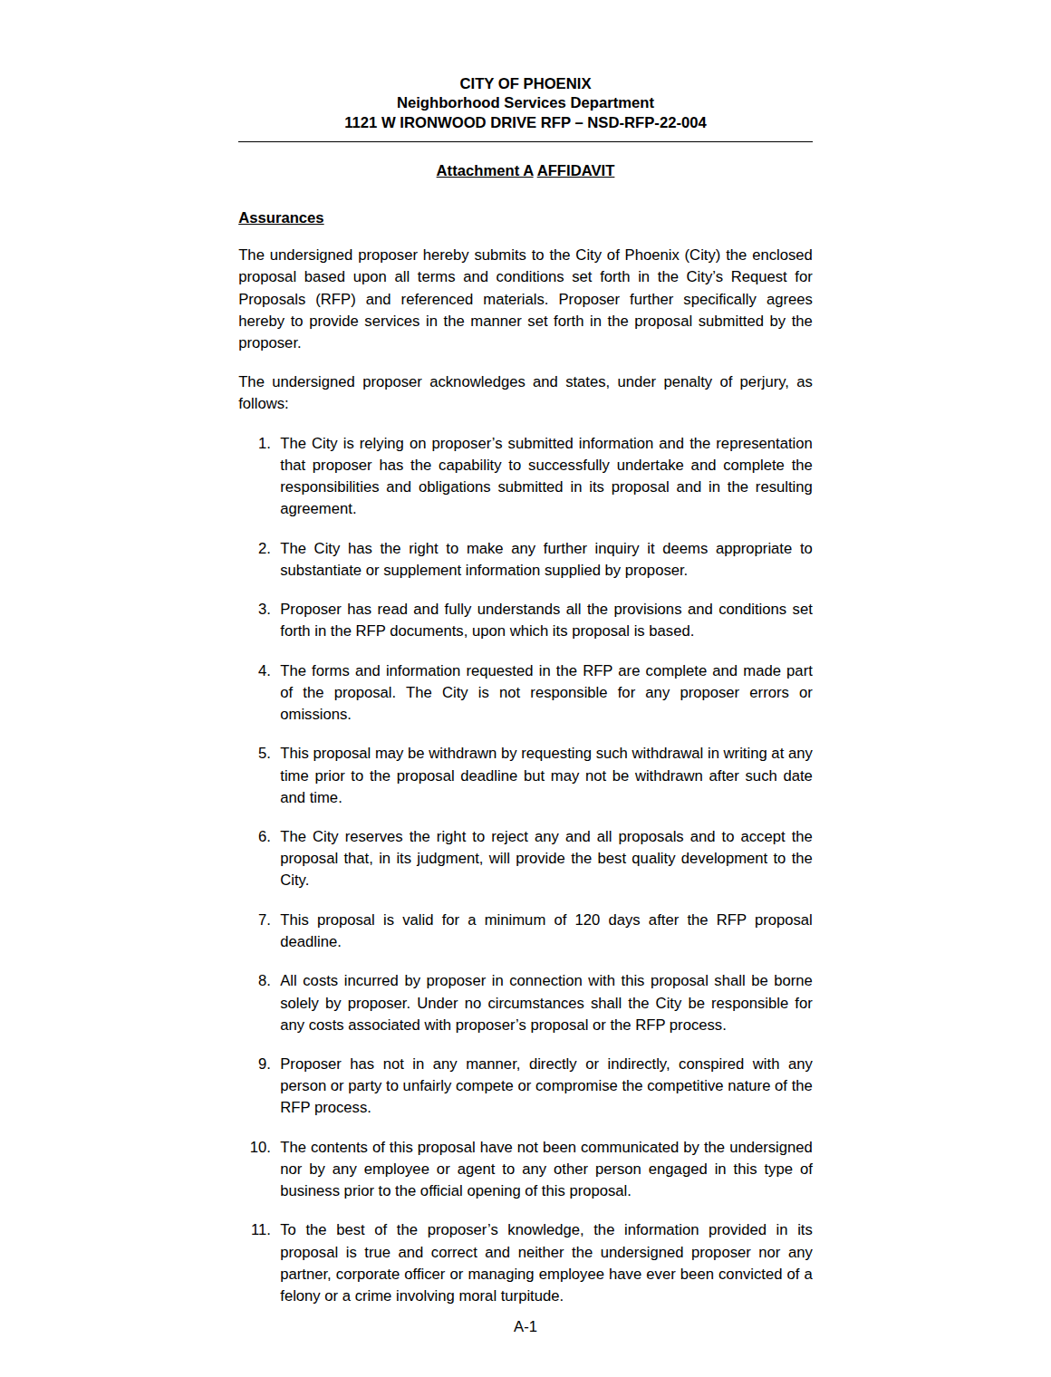CITY OF PHOENIX Neighborhood Services Department 1121 W IRONWOOD DRIVE RFP – NSD-RFP-22-004
Attachment A AFFIDAVIT
Assurances
The undersigned proposer hereby submits to the City of Phoenix (City) the enclosed proposal based upon all terms and conditions set forth in the City’s Request for Proposals (RFP) and referenced materials. Proposer further specifically agrees hereby to provide services in the manner set forth in the proposal submitted by the proposer.
The undersigned proposer acknowledges and states, under penalty of perjury, as follows:
The City is relying on proposer’s submitted information and the representation that proposer has the capability to successfully undertake and complete the responsibilities and obligations submitted in its proposal and in the resulting agreement.
The City has the right to make any further inquiry it deems appropriate to substantiate or supplement information supplied by proposer.
Proposer has read and fully understands all the provisions and conditions set forth in the RFP documents, upon which its proposal is based.
The forms and information requested in the RFP are complete and made part of the proposal. The City is not responsible for any proposer errors or omissions.
This proposal may be withdrawn by requesting such withdrawal in writing at any time prior to the proposal deadline but may not be withdrawn after such date and time.
The City reserves the right to reject any and all proposals and to accept the proposal that, in its judgment, will provide the best quality development to the City.
This proposal is valid for a minimum of 120 days after the RFP proposal deadline.
All costs incurred by proposer in connection with this proposal shall be borne solely by proposer. Under no circumstances shall the City be responsible for any costs associated with proposer’s proposal or the RFP process.
Proposer has not in any manner, directly or indirectly, conspired with any person or party to unfairly compete or compromise the competitive nature of the RFP process.
The contents of this proposal have not been communicated by the undersigned nor by any employee or agent to any other person engaged in this type of business prior to the official opening of this proposal.
To the best of the proposer’s knowledge, the information provided in its proposal is true and correct and neither the undersigned proposer nor any partner, corporate officer or managing employee have ever been convicted of a felony or a crime involving moral turpitude.
A-1